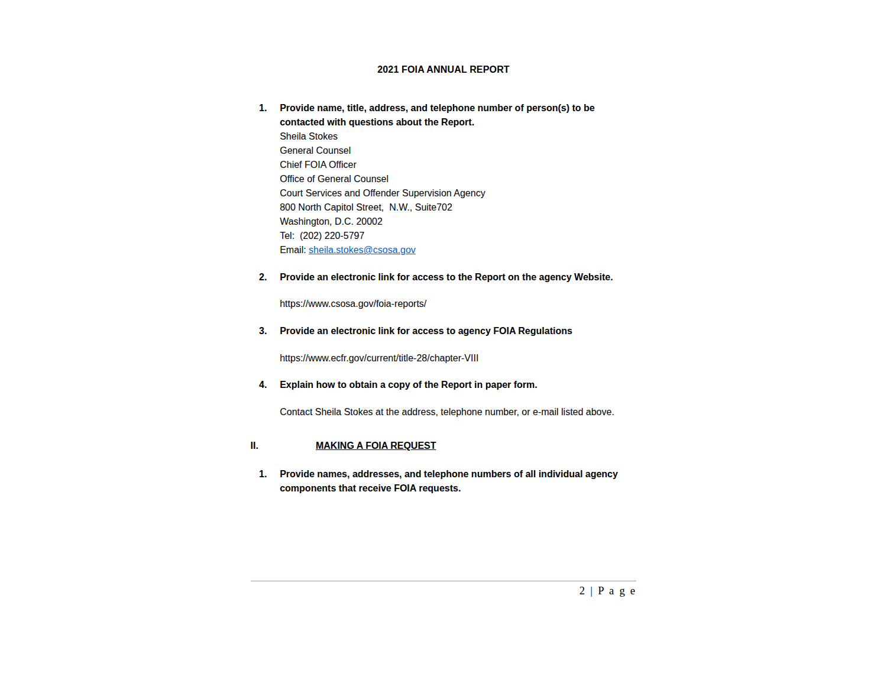2021 FOIA ANNUAL REPORT
1.
Provide name, title, address, and telephone number of person(s) to be contacted with questions about the Report.
Sheila Stokes General Counsel Chief FOIA Officer Office of General Counsel Court Services and Offender Supervision Agency 800 North Capitol Street, N.W., Suite702 Washington, D.C. 20002 Tel: (202) 220-5797 Email: sheila.stokes@csosa.gov
2.
Provide an electronic link for access to the Report on the agency Website.
https://www.csosa.gov/foia-reports/
3.
Provide an electronic link for access to agency FOIA Regulations
https://www.ecfr.gov/current/title-28/chapter-VIII
4.
Explain how to obtain a copy of the Report in paper form.
Contact Sheila Stokes at the address, telephone number, or e-mail listed above.
II. MAKING A FOIA REQUEST
1.
Provide names, addresses, and telephone numbers of all individual agency components that receive FOIA requests.
2 | P a g e